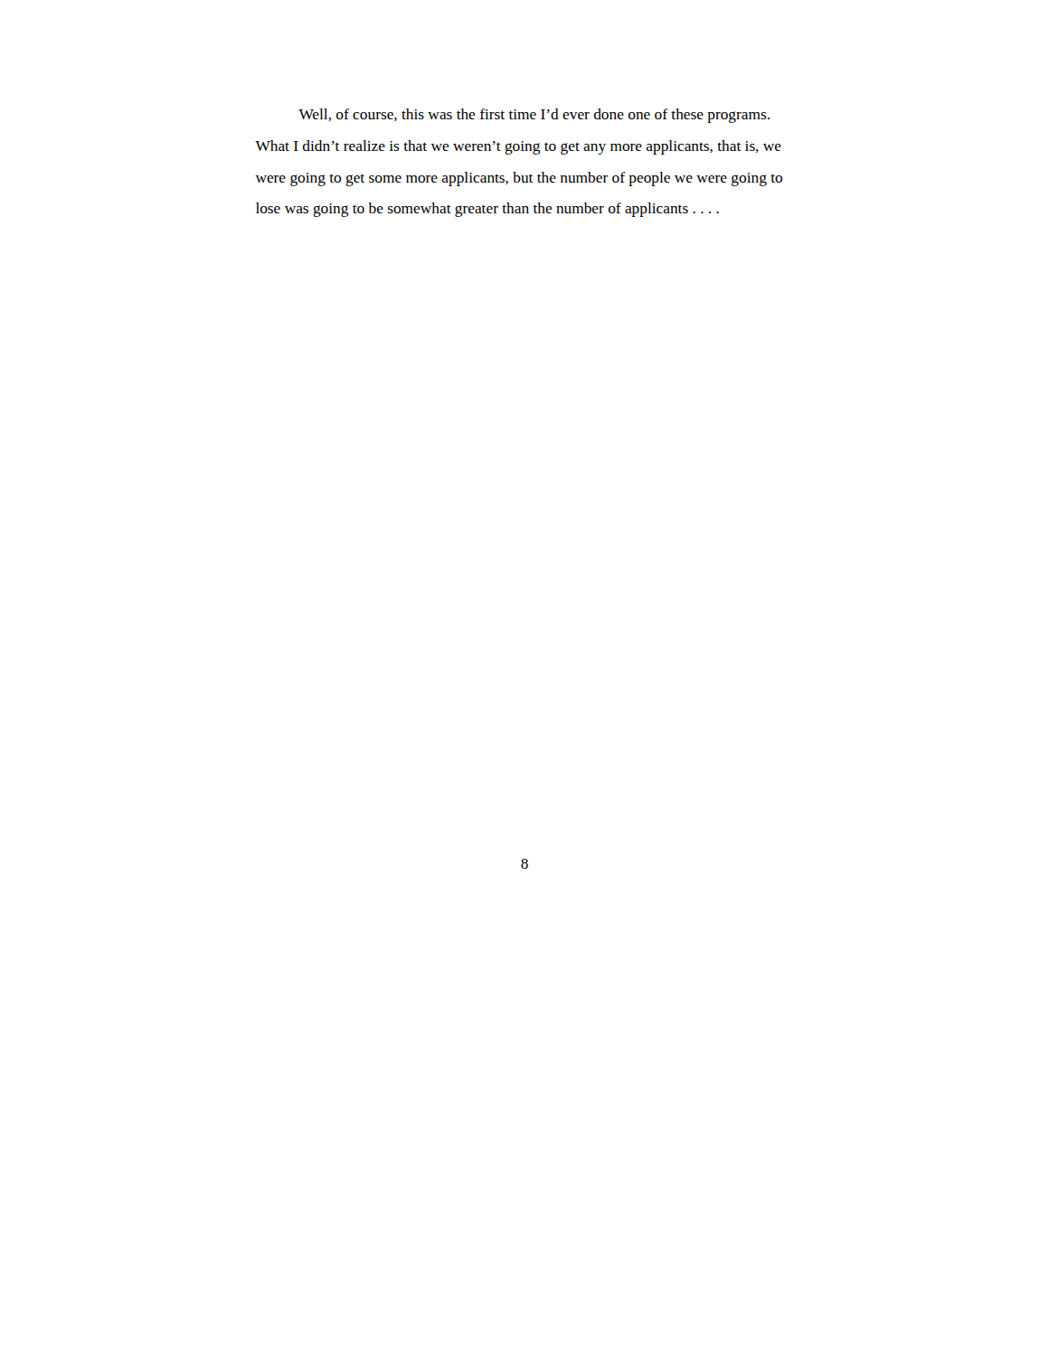Well, of course, this was the first time I’d ever done one of these programs. What I didn’t realize is that we weren’t going to get any more applicants, that is, we were going to get some more applicants, but the number of people we were going to lose was going to be somewhat greater than the number of applicants . . . .
8